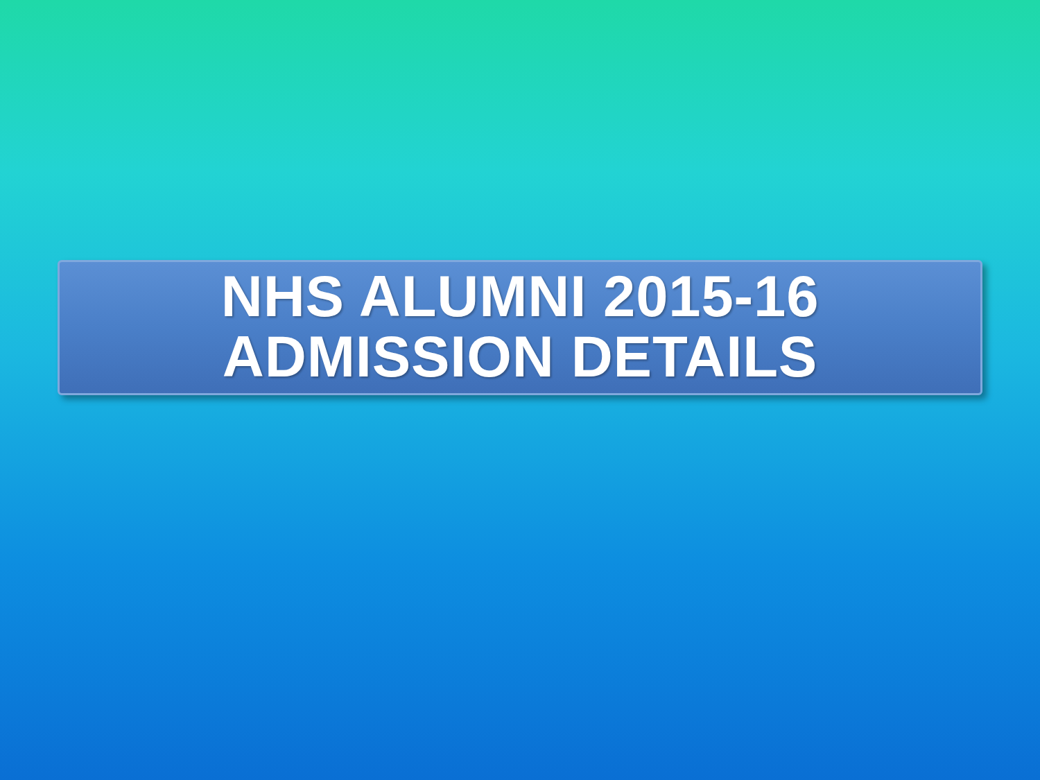NHS ALUMNI 2015-16 ADMISSION DETAILS